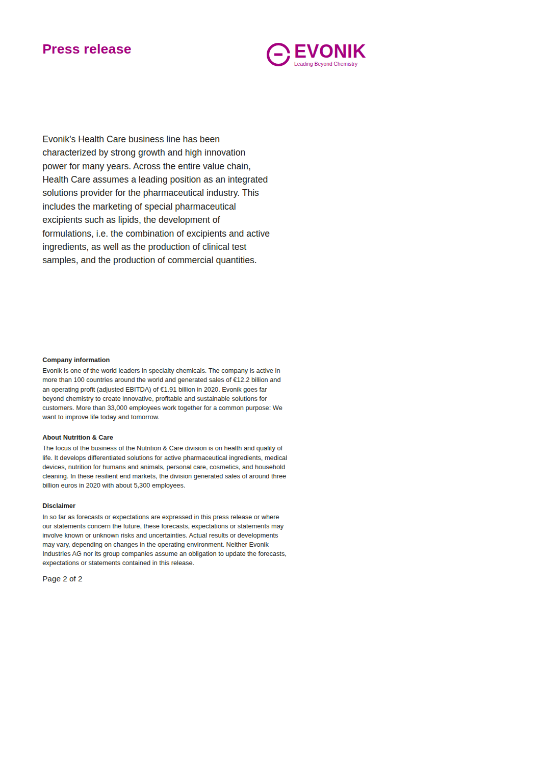Press release
EVONIK Leading Beyond Chemistry
Evonik’s Health Care business line has been characterized by strong growth and high innovation power for many years. Across the entire value chain, Health Care assumes a leading position as an integrated solutions provider for the pharmaceutical industry. This includes the marketing of special pharmaceutical excipients such as lipids, the development of formulations, i.e. the combination of excipients and active ingredients, as well as the production of clinical test samples, and the production of commercial quantities.
Company information
Evonik is one of the world leaders in specialty chemicals. The company is active in more than 100 countries around the world and generated sales of €12.2 billion and an operating profit (adjusted EBITDA) of €1.91 billion in 2020. Evonik goes far beyond chemistry to create innovative, profitable and sustainable solutions for customers. More than 33,000 employees work together for a common purpose: We want to improve life today and tomorrow.
About Nutrition & Care
The focus of the business of the Nutrition & Care division is on health and quality of life. It develops differentiated solutions for active pharmaceutical ingredients, medical devices, nutrition for humans and animals, personal care, cosmetics, and household cleaning. In these resilient end markets, the division generated sales of around three billion euros in 2020 with about 5,300 employees.
Disclaimer
In so far as forecasts or expectations are expressed in this press release or where our statements concern the future, these forecasts, expectations or statements may involve known or unknown risks and uncertainties. Actual results or developments may vary, depending on changes in the operating environment. Neither Evonik Industries AG nor its group companies assume an obligation to update the forecasts, expectations or statements contained in this release.
Page 2 of 2